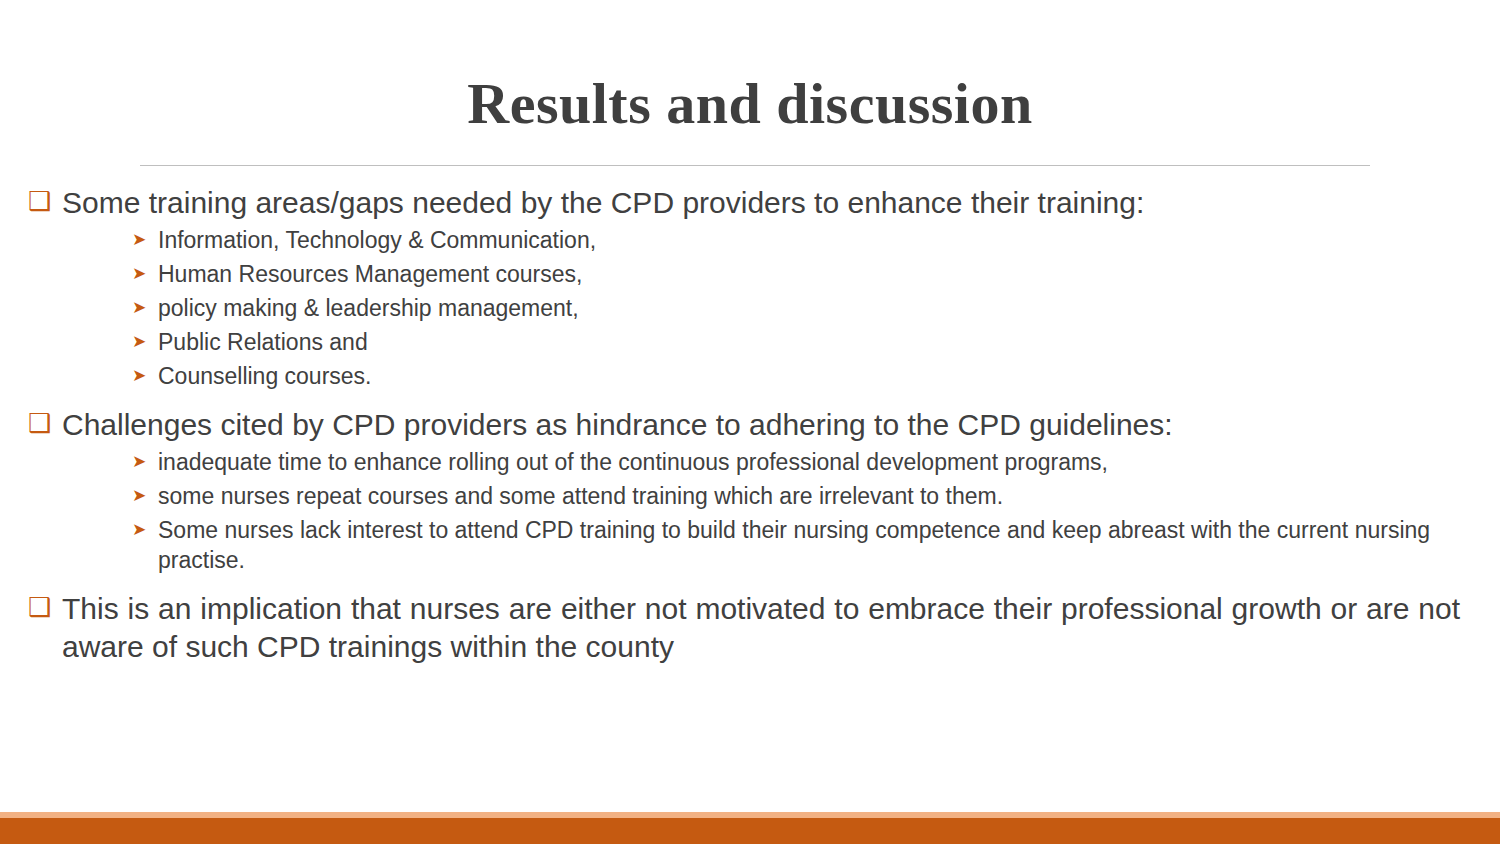Results and discussion
Some training areas/gaps needed by the CPD providers to enhance their training:
Information, Technology & Communication,
Human Resources Management courses,
policy making & leadership management,
Public Relations and
Counselling courses.
Challenges cited by CPD providers as hindrance to adhering to the CPD guidelines:
inadequate time to enhance rolling out of the continuous professional development programs,
some nurses repeat courses and some attend training which are irrelevant to them.
Some nurses lack interest to attend CPD training to build their nursing competence and keep abreast with the current nursing practise.
This is an implication that nurses are either not motivated to embrace their professional growth or are not aware of such CPD trainings within the county